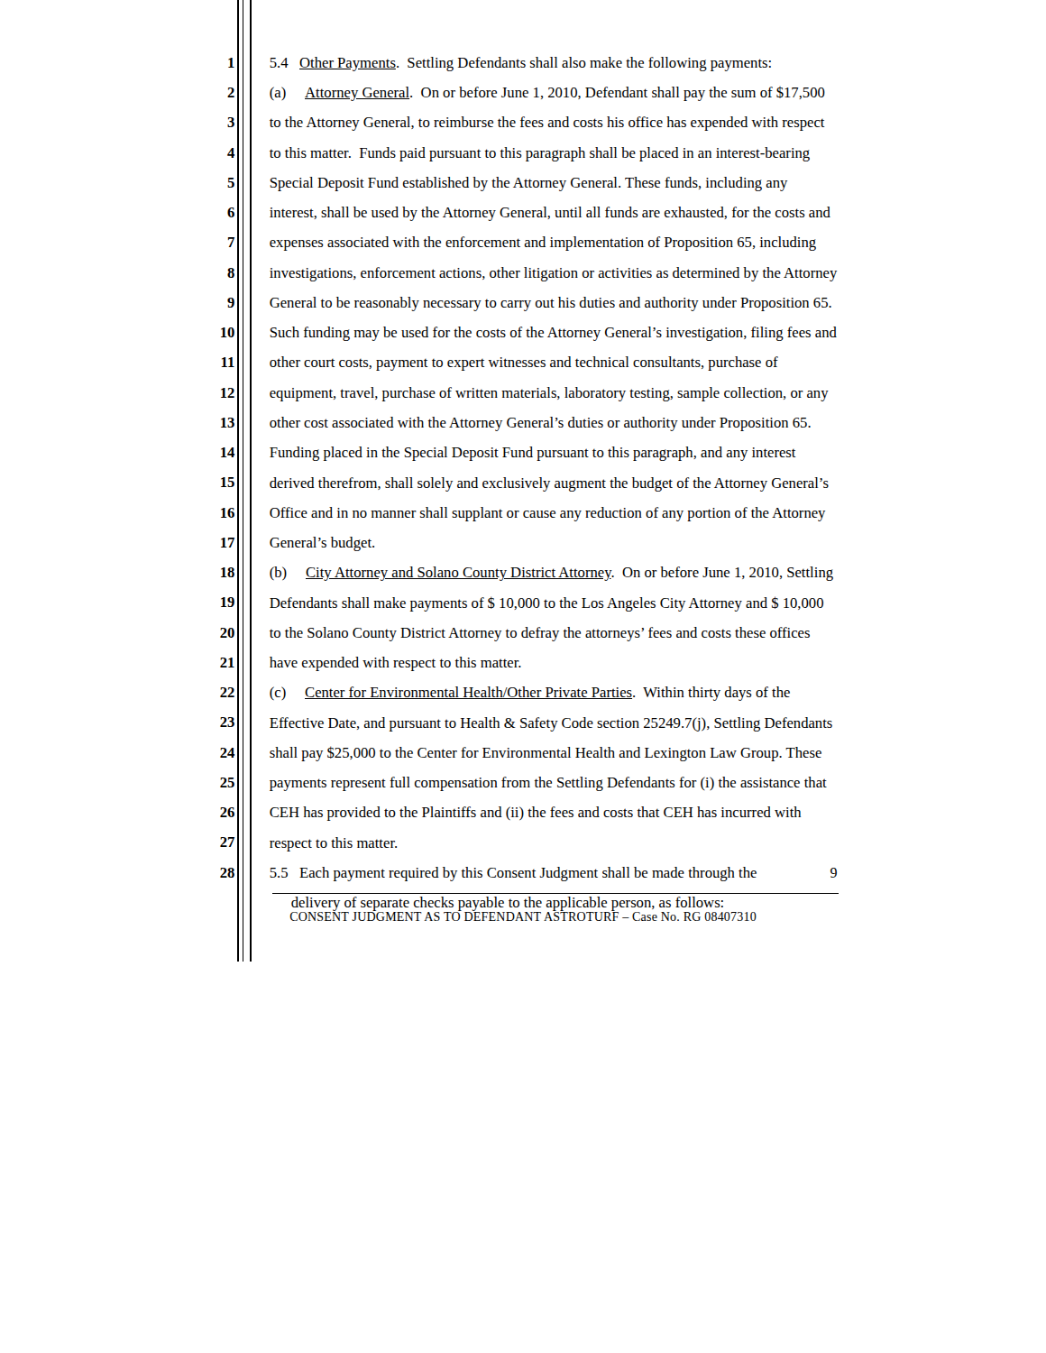1
2
3
4
5
6
7
8
9
10
11
12
13
14
15
16
17
18
19
20
21
22
23
24
25
26
27
28
5.4 Other Payments. Settling Defendants shall also make the following payments:
(a) Attorney General. On or before June 1, 2010, Defendant shall pay the sum of $17,500 to the Attorney General, to reimburse the fees and costs his office has expended with respect to this matter. Funds paid pursuant to this paragraph shall be placed in an interest-bearing Special Deposit Fund established by the Attorney General. These funds, including any interest, shall be used by the Attorney General, until all funds are exhausted, for the costs and expenses associated with the enforcement and implementation of Proposition 65, including investigations, enforcement actions, other litigation or activities as determined by the Attorney General to be reasonably necessary to carry out his duties and authority under Proposition 65. Such funding may be used for the costs of the Attorney General’s investigation, filing fees and other court costs, payment to expert witnesses and technical consultants, purchase of equipment, travel, purchase of written materials, laboratory testing, sample collection, or any other cost associated with the Attorney General’s duties or authority under Proposition 65. Funding placed in the Special Deposit Fund pursuant to this paragraph, and any interest derived therefrom, shall solely and exclusively augment the budget of the Attorney General’s Office and in no manner shall supplant or cause any reduction of any portion of the Attorney General’s budget.
(b) City Attorney and Solano County District Attorney. On or before June 1, 2010, Settling Defendants shall make payments of $ 10,000 to the Los Angeles City Attorney and $ 10,000 to the Solano County District Attorney to defray the attorneys’ fees and costs these offices have expended with respect to this matter.
(c) Center for Environmental Health/Other Private Parties. Within thirty days of the Effective Date, and pursuant to Health & Safety Code section 25249.7(j), Settling Defendants shall pay $25,000 to the Center for Environmental Health and Lexington Law Group. These payments represent full compensation from the Settling Defendants for (i) the assistance that CEH has provided to the Plaintiffs and (ii) the fees and costs that CEH has incurred with respect to this matter.
5.5 Each payment required by this Consent Judgment shall be made through the
delivery of separate checks payable to the applicable person, as follows:
9
CONSENT JUDGMENT AS TO DEFENDANT ASTROTURF – Case No. RG 08407310